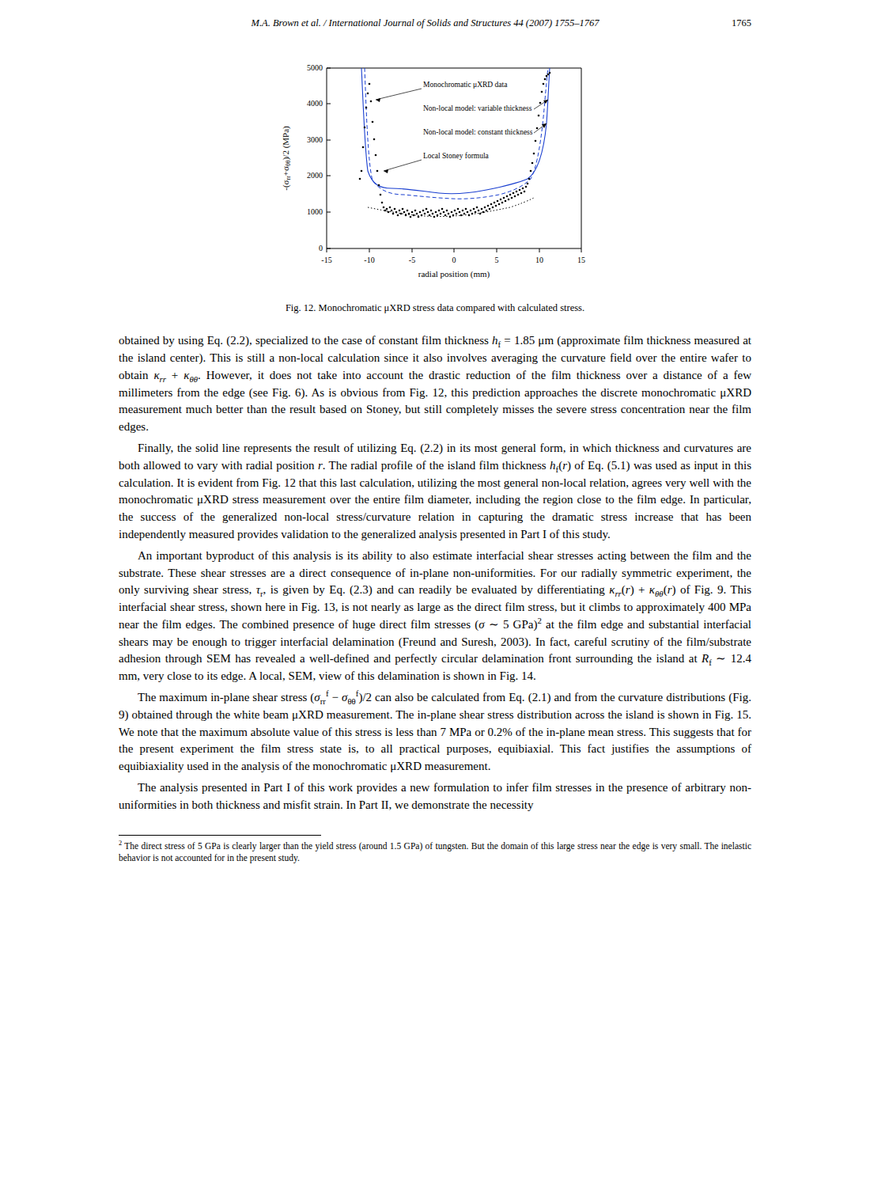M.A. Brown et al. / International Journal of Solids and Structures 44 (2007) 1755–1767 1765
0 1000 2000 3000 4000 5000 -15 -10 -5 0 5 10 15 radial position (mm) -(σrr+σθθ)/2 (MPa) Monochromatic μXRD data Non-local model: variable thickness Non-local model: constant thickness Local Stoney formula
Fig. 12. Monochromatic μXRD stress data compared with calculated stress.
obtained by using Eq. (2.2), specialized to the case of constant film thickness hf = 1.85 μm (approximate film thickness measured at the island center). This is still a non-local calculation since it also involves averaging the curvature field over the entire wafer to obtain κrr + κθθ. However, it does not take into account the drastic reduction of the film thickness over a distance of a few millimeters from the edge (see Fig. 6). As is obvious from Fig. 12, this prediction approaches the discrete monochromatic μXRD measurement much better than the result based on Stoney, but still completely misses the severe stress concentration near the film edges.
Finally, the solid line represents the result of utilizing Eq. (2.2) in its most general form, in which thickness and curvatures are both allowed to vary with radial position r. The radial profile of the island film thickness hf(r) of Eq. (5.1) was used as input in this calculation. It is evident from Fig. 12 that this last calculation, utilizing the most general non-local relation, agrees very well with the monochromatic μXRD stress measurement over the entire film diameter, including the region close to the film edge. In particular, the success of the generalized non-local stress/curvature relation in capturing the dramatic stress increase that has been independently measured provides validation to the generalized analysis presented in Part I of this study.
An important byproduct of this analysis is its ability to also estimate interfacial shear stresses acting between the film and the substrate. These shear stresses are a direct consequence of in-plane non-uniformities. For our radially symmetric experiment, the only surviving shear stress, τr, is given by Eq. (2.3) and can readily be evaluated by differentiating κrr(r) + κθθ(r) of Fig. 9. This interfacial shear stress, shown here in Fig. 13, is not nearly as large as the direct film stress, but it climbs to approximately 400 MPa near the film edges. The combined presence of huge direct film stresses (σ ∼ 5 GPa)2 at the film edge and substantial interfacial shears may be enough to trigger interfacial delamination (Freund and Suresh, 2003). In fact, careful scrutiny of the film/substrate adhesion through SEM has revealed a well-defined and perfectly circular delamination front surrounding the island at Rf ∼ 12.4 mm, very close to its edge. A local, SEM, view of this delamination is shown in Fig. 14.
The maximum in-plane shear stress (σrrf − σθθf)/2 can also be calculated from Eq. (2.1) and from the curvature distributions (Fig. 9) obtained through the white beam μXRD measurement. The in-plane shear stress distribution across the island is shown in Fig. 15. We note that the maximum absolute value of this stress is less than 7 MPa or 0.2% of the in-plane mean stress. This suggests that for the present experiment the film stress state is, to all practical purposes, equibiaxial. This fact justifies the assumptions of equibiaxiality used in the analysis of the monochromatic μXRD measurement.
The analysis presented in Part I of this work provides a new formulation to infer film stresses in the presence of arbitrary non-uniformities in both thickness and misfit strain. In Part II, we demonstrate the necessity
2 The direct stress of 5 GPa is clearly larger than the yield stress (around 1.5 GPa) of tungsten. But the domain of this large stress near the edge is very small. The inelastic behavior is not accounted for in the present study.